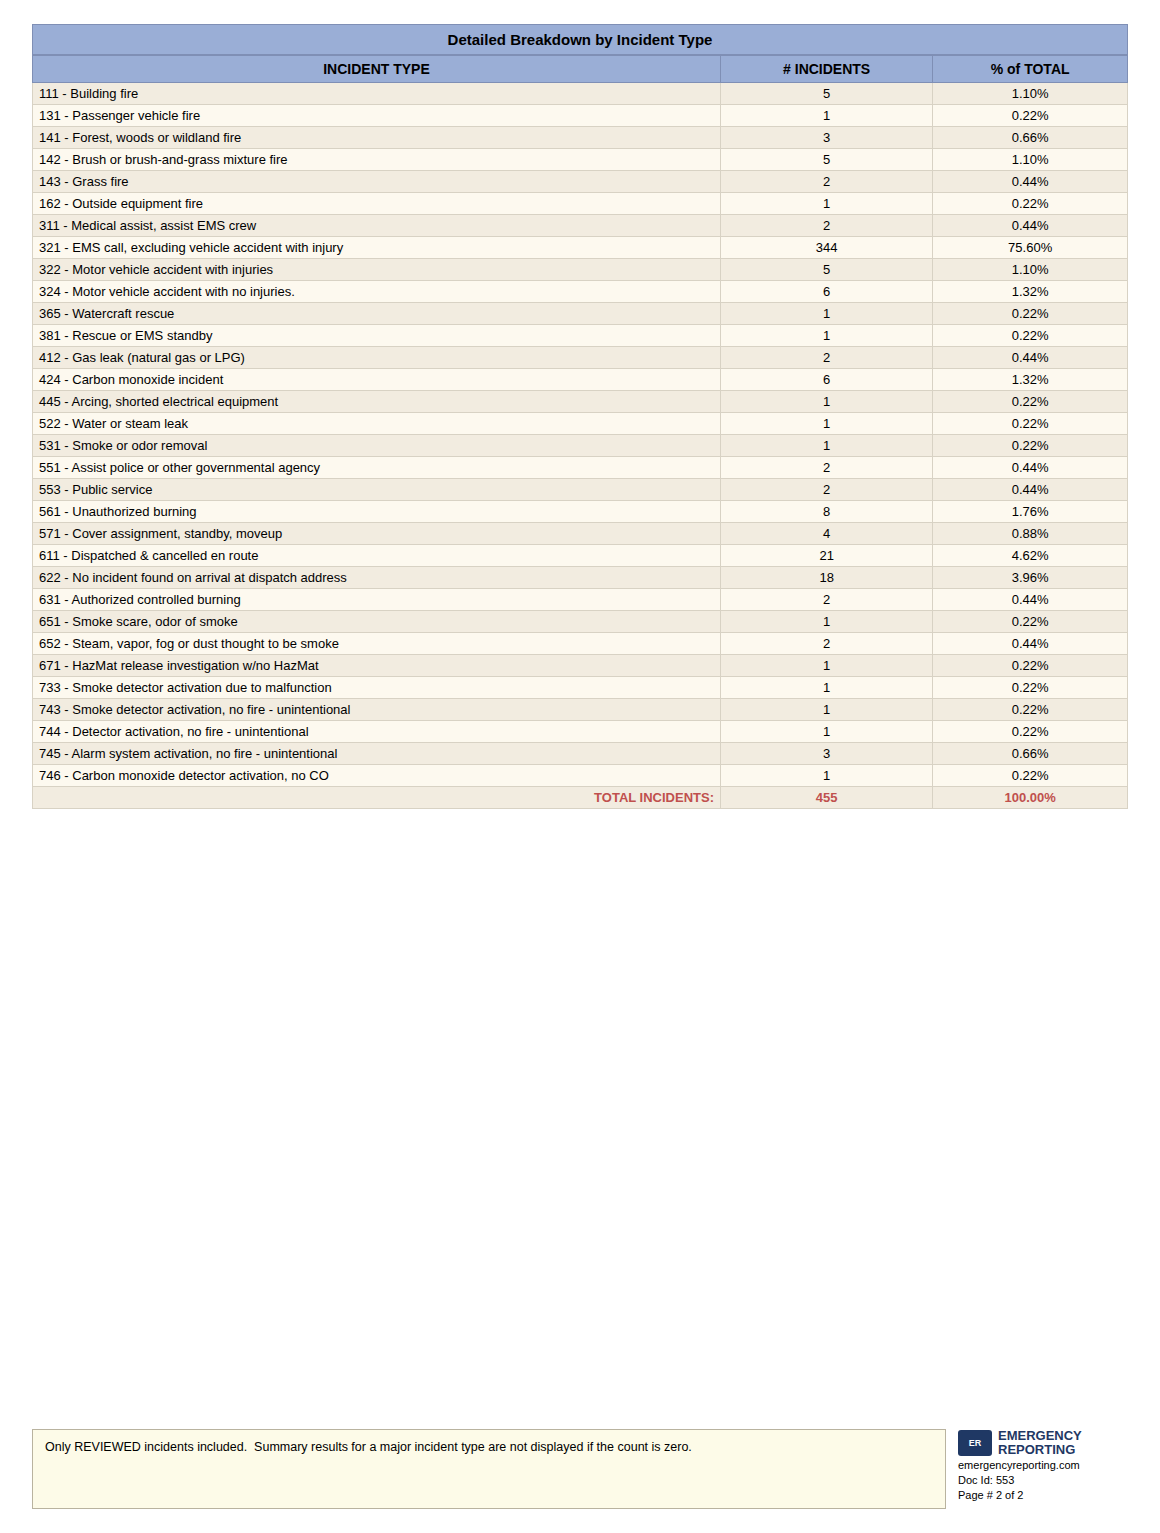Detailed Breakdown by Incident Type
| INCIDENT TYPE | # INCIDENTS | % of TOTAL |
| --- | --- | --- |
| 111 - Building fire | 5 | 1.10% |
| 131 - Passenger vehicle fire | 1 | 0.22% |
| 141 - Forest, woods or wildland fire | 3 | 0.66% |
| 142 - Brush or brush-and-grass mixture fire | 5 | 1.10% |
| 143 - Grass fire | 2 | 0.44% |
| 162 - Outside equipment fire | 1 | 0.22% |
| 311 - Medical assist, assist EMS crew | 2 | 0.44% |
| 321 - EMS call, excluding vehicle accident with injury | 344 | 75.60% |
| 322 - Motor vehicle accident with injuries | 5 | 1.10% |
| 324 - Motor vehicle accident with no injuries. | 6 | 1.32% |
| 365 - Watercraft rescue | 1 | 0.22% |
| 381 - Rescue or EMS standby | 1 | 0.22% |
| 412 - Gas leak (natural gas or LPG) | 2 | 0.44% |
| 424 - Carbon monoxide incident | 6 | 1.32% |
| 445 - Arcing, shorted electrical equipment | 1 | 0.22% |
| 522 - Water or steam leak | 1 | 0.22% |
| 531 - Smoke or odor removal | 1 | 0.22% |
| 551 - Assist police or other governmental agency | 2 | 0.44% |
| 553 - Public service | 2 | 0.44% |
| 561 - Unauthorized burning | 8 | 1.76% |
| 571 - Cover assignment, standby, moveup | 4 | 0.88% |
| 611 - Dispatched & cancelled en route | 21 | 4.62% |
| 622 - No incident found on arrival at dispatch address | 18 | 3.96% |
| 631 - Authorized controlled burning | 2 | 0.44% |
| 651 - Smoke scare, odor of smoke | 1 | 0.22% |
| 652 - Steam, vapor, fog or dust thought to be smoke | 2 | 0.44% |
| 671 - HazMat release investigation w/no HazMat | 1 | 0.22% |
| 733 - Smoke detector activation due to malfunction | 1 | 0.22% |
| 743 - Smoke detector activation, no fire - unintentional | 1 | 0.22% |
| 744 - Detector activation, no fire - unintentional | 1 | 0.22% |
| 745 - Alarm system activation, no fire - unintentional | 3 | 0.66% |
| 746 - Carbon monoxide detector activation, no CO | 1 | 0.22% |
| TOTAL INCIDENTS: | 455 | 100.00% |
Only REVIEWED incidents included. Summary results for a major incident type are not displayed if the count is zero.
ER
EMERGENCY
REPORTING
emergencyreporting.com
Doc Id: 553
Page # 2 of 2